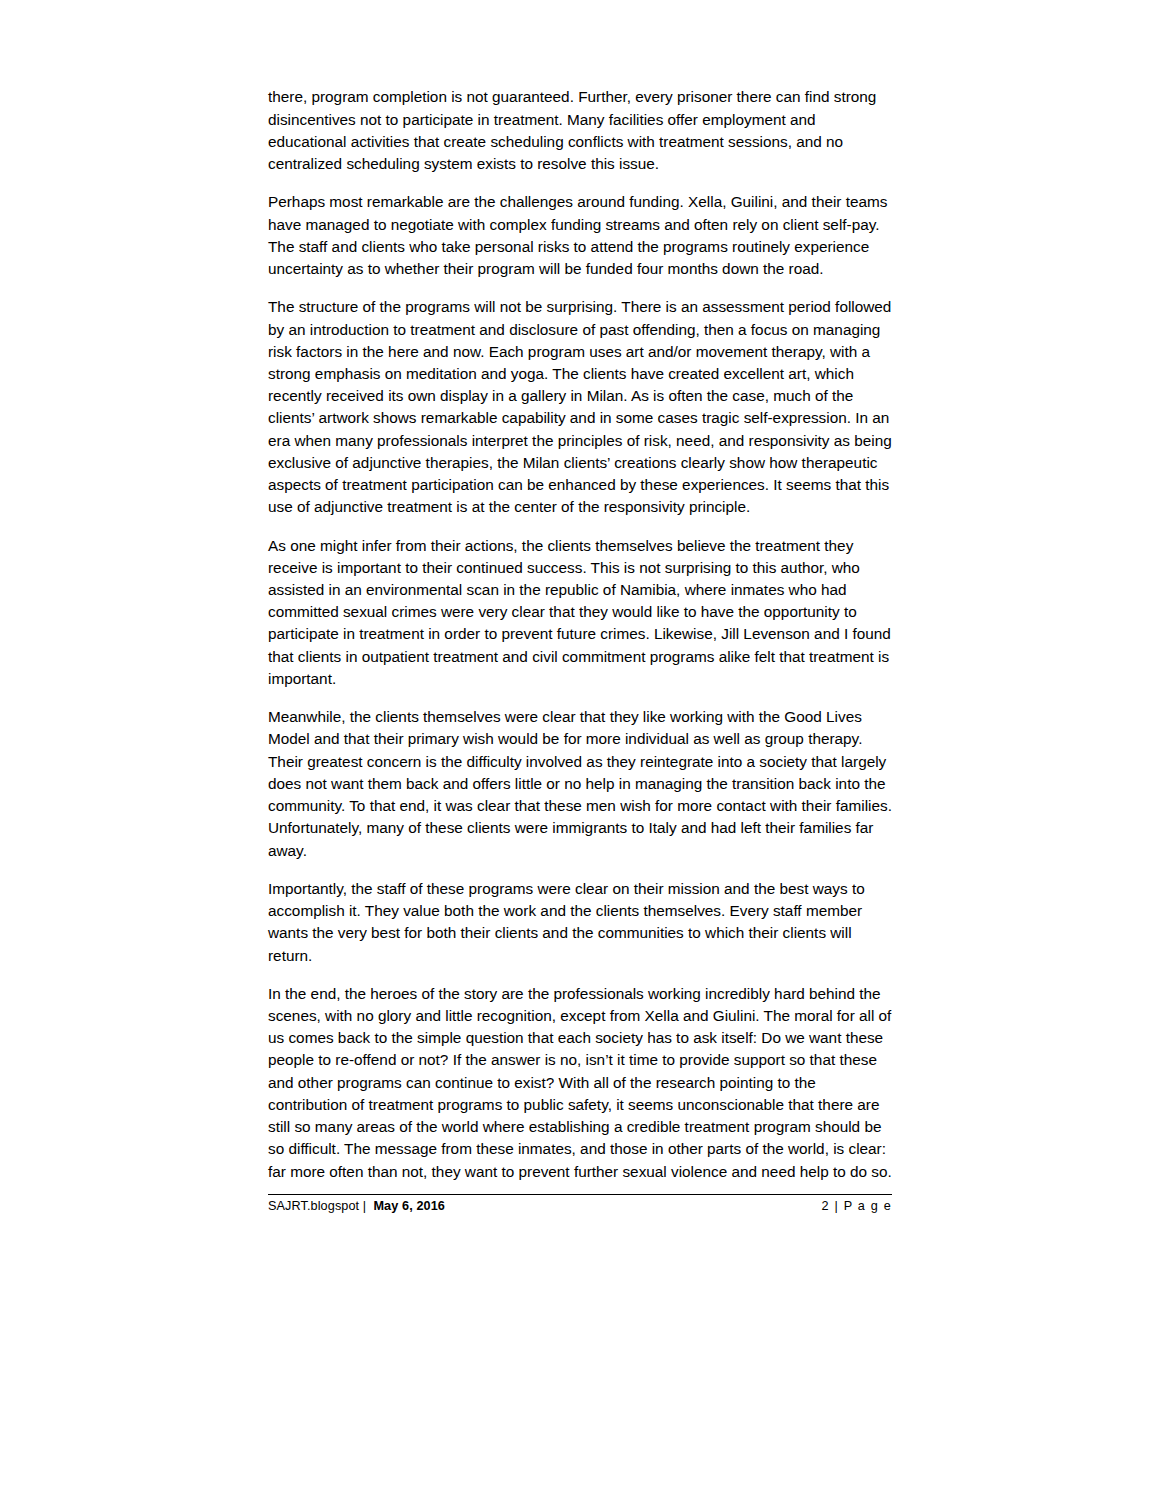there, program completion is not guaranteed. Further, every prisoner there can find strong disincentives not to participate in treatment. Many facilities offer employment and educational activities that create scheduling conflicts with treatment sessions, and no centralized scheduling system exists to resolve this issue.
Perhaps most remarkable are the challenges around funding. Xella, Guilini, and their teams have managed to negotiate with complex funding streams and often rely on client self-pay. The staff and clients who take personal risks to attend the programs routinely experience uncertainty as to whether their program will be funded four months down the road.
The structure of the programs will not be surprising. There is an assessment period followed by an introduction to treatment and disclosure of past offending, then a focus on managing risk factors in the here and now. Each program uses art and/or movement therapy, with a strong emphasis on meditation and yoga. The clients have created excellent art, which recently received its own display in a gallery in Milan. As is often the case, much of the clients’ artwork shows remarkable capability and in some cases tragic self-expression. In an era when many professionals interpret the principles of risk, need, and responsivity as being exclusive of adjunctive therapies, the Milan clients’ creations clearly show how therapeutic aspects of treatment participation can be enhanced by these experiences. It seems that this use of adjunctive treatment is at the center of the responsivity principle.
As one might infer from their actions, the clients themselves believe the treatment they receive is important to their continued success. This is not surprising to this author, who assisted in an environmental scan in the republic of Namibia, where inmates who had committed sexual crimes were very clear that they would like to have the opportunity to participate in treatment in order to prevent future crimes. Likewise, Jill Levenson and I found that clients in outpatient treatment and civil commitment programs alike felt that treatment is important.
Meanwhile, the clients themselves were clear that they like working with the Good Lives Model and that their primary wish would be for more individual as well as group therapy. Their greatest concern is the difficulty involved as they reintegrate into a society that largely does not want them back and offers little or no help in managing the transition back into the community. To that end, it was clear that these men wish for more contact with their families. Unfortunately, many of these clients were immigrants to Italy and had left their families far away.
Importantly, the staff of these programs were clear on their mission and the best ways to accomplish it. They value both the work and the clients themselves. Every staff member wants the very best for both their clients and the communities to which their clients will return.
In the end, the heroes of the story are the professionals working incredibly hard behind the scenes, with no glory and little recognition, except from Xella and Giulini. The moral for all of us comes back to the simple question that each society has to ask itself: Do we want these people to re-offend or not? If the answer is no, isn’t it time to provide support so that these and other programs can continue to exist? With all of the research pointing to the contribution of treatment programs to public safety, it seems unconscionable that there are still so many areas of the world where establishing a credible treatment program should be so difficult. The message from these inmates, and those in other parts of the world, is clear: far more often than not, they want to prevent further sexual violence and need help to do so.
SAJRT.blogspot | May 6, 2016
2 | P a g e